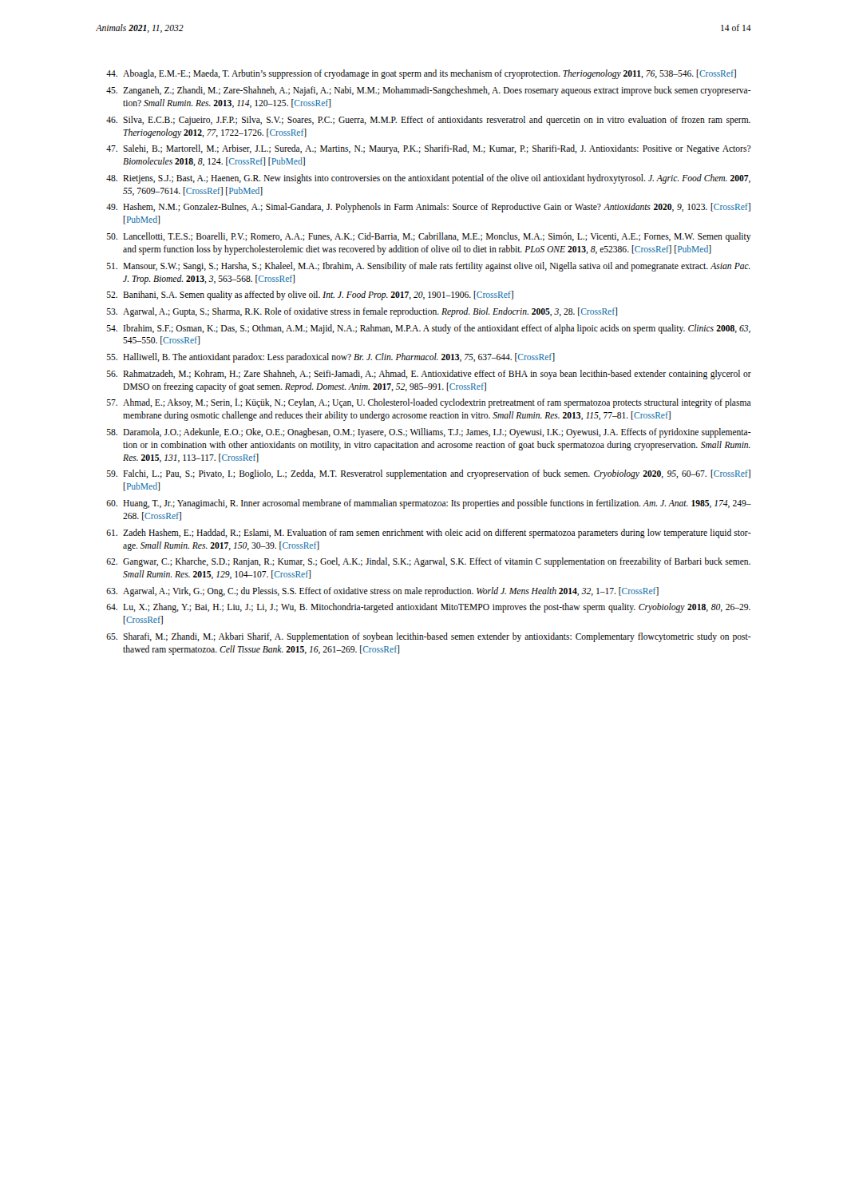Animals 2021, 11, 2032 14 of 14
Aboagla, E.M.-E.; Maeda, T. Arbutin’s suppression of cryodamage in goat sperm and its mechanism of cryoprotection. Theriogenology 2011, 76, 538–546. [CrossRef]
Zanganeh, Z.; Zhandi, M.; Zare-Shahneh, A.; Najafi, A.; Nabi, M.M.; Mohammadi-Sangcheshmeh, A. Does rosemary aqueous extract improve buck semen cryopreservation? Small Rumin. Res. 2013, 114, 120–125. [CrossRef]
Silva, E.C.B.; Cajueiro, J.F.P.; Silva, S.V.; Soares, P.C.; Guerra, M.M.P. Effect of antioxidants resveratrol and quercetin on in vitro evaluation of frozen ram sperm. Theriogenology 2012, 77, 1722–1726. [CrossRef]
Salehi, B.; Martorell, M.; Arbiser, J.L.; Sureda, A.; Martins, N.; Maurya, P.K.; Sharifi-Rad, M.; Kumar, P.; Sharifi-Rad, J. Antioxidants: Positive or Negative Actors? Biomolecules 2018, 8, 124. [CrossRef] [PubMed]
Rietjens, S.J.; Bast, A.; Haenen, G.R. New insights into controversies on the antioxidant potential of the olive oil antioxidant hydroxytyrosol. J. Agric. Food Chem. 2007, 55, 7609–7614. [CrossRef] [PubMed]
Hashem, N.M.; Gonzalez-Bulnes, A.; Simal-Gandara, J. Polyphenols in Farm Animals: Source of Reproductive Gain or Waste? Antioxidants 2020, 9, 1023. [CrossRef] [PubMed]
Lancellotti, T.E.S.; Boarelli, P.V.; Romero, A.A.; Funes, A.K.; Cid-Barria, M.; Cabrillana, M.E.; Monclus, M.A.; Simón, L.; Vicenti, A.E.; Fornes, M.W. Semen quality and sperm function loss by hypercholesterolemic diet was recovered by addition of olive oil to diet in rabbit. PLoS ONE 2013, 8, e52386. [CrossRef] [PubMed]
Mansour, S.W.; Sangi, S.; Harsha, S.; Khaleel, M.A.; Ibrahim, A. Sensibility of male rats fertility against olive oil, Nigella sativa oil and pomegranate extract. Asian Pac. J. Trop. Biomed. 2013, 3, 563–568. [CrossRef]
Banihani, S.A. Semen quality as affected by olive oil. Int. J. Food Prop. 2017, 20, 1901–1906. [CrossRef]
Agarwal, A.; Gupta, S.; Sharma, R.K. Role of oxidative stress in female reproduction. Reprod. Biol. Endocrin. 2005, 3, 28. [CrossRef]
Ibrahim, S.F.; Osman, K.; Das, S.; Othman, A.M.; Majid, N.A.; Rahman, M.P.A. A study of the antioxidant effect of alpha lipoic acids on sperm quality. Clinics 2008, 63, 545–550. [CrossRef]
Halliwell, B. The antioxidant paradox: Less paradoxical now? Br. J. Clin. Pharmacol. 2013, 75, 637–644. [CrossRef]
Rahmatzadeh, M.; Kohram, H.; Zare Shahneh, A.; Seifi-Jamadi, A.; Ahmad, E. Antioxidative effect of BHA in soya bean lecithin-based extender containing glycerol or DMSO on freezing capacity of goat semen. Reprod. Domest. Anim. 2017, 52, 985–991. [CrossRef]
Ahmad, E.; Aksoy, M.; Serin, İ.; Küçük, N.; Ceylan, A.; Uçan, U. Cholesterol-loaded cyclodextrin pretreatment of ram spermatozoa protects structural integrity of plasma membrane during osmotic challenge and reduces their ability to undergo acrosome reaction in vitro. Small Rumin. Res. 2013, 115, 77–81. [CrossRef]
Daramola, J.O.; Adekunle, E.O.; Oke, O.E.; Onagbesan, O.M.; Iyasere, O.S.; Williams, T.J.; James, I.J.; Oyewusi, I.K.; Oyewusi, J.A. Effects of pyridoxine supplementation or in combination with other antioxidants on motility, in vitro capacitation and acrosome reaction of goat buck spermatozoa during cryopreservation. Small Rumin. Res. 2015, 131, 113–117. [CrossRef]
Falchi, L.; Pau, S.; Pivato, I.; Bogliolo, L.; Zedda, M.T. Resveratrol supplementation and cryopreservation of buck semen. Cryobiology 2020, 95, 60–67. [CrossRef] [PubMed]
Huang, T., Jr.; Yanagimachi, R. Inner acrosomal membrane of mammalian spermatozoa: Its properties and possible functions in fertilization. Am. J. Anat. 1985, 174, 249–268. [CrossRef]
Zadeh Hashem, E.; Haddad, R.; Eslami, M. Evaluation of ram semen enrichment with oleic acid on different spermatozoa parameters during low temperature liquid storage. Small Rumin. Res. 2017, 150, 30–39. [CrossRef]
Gangwar, C.; Kharche, S.D.; Ranjan, R.; Kumar, S.; Goel, A.K.; Jindal, S.K.; Agarwal, S.K. Effect of vitamin C supplementation on freezability of Barbari buck semen. Small Rumin. Res. 2015, 129, 104–107. [CrossRef]
Agarwal, A.; Virk, G.; Ong, C.; du Plessis, S.S. Effect of oxidative stress on male reproduction. World J. Mens Health 2014, 32, 1–17. [CrossRef]
Lu, X.; Zhang, Y.; Bai, H.; Liu, J.; Li, J.; Wu, B. Mitochondria-targeted antioxidant MitoTEMPO improves the post-thaw sperm quality. Cryobiology 2018, 80, 26–29. [CrossRef]
Sharafi, M.; Zhandi, M.; Akbari Sharif, A. Supplementation of soybean lecithin-based semen extender by antioxidants: Complementary flowcytometric study on post-thawed ram spermatozoa. Cell Tissue Bank. 2015, 16, 261–269. [CrossRef]